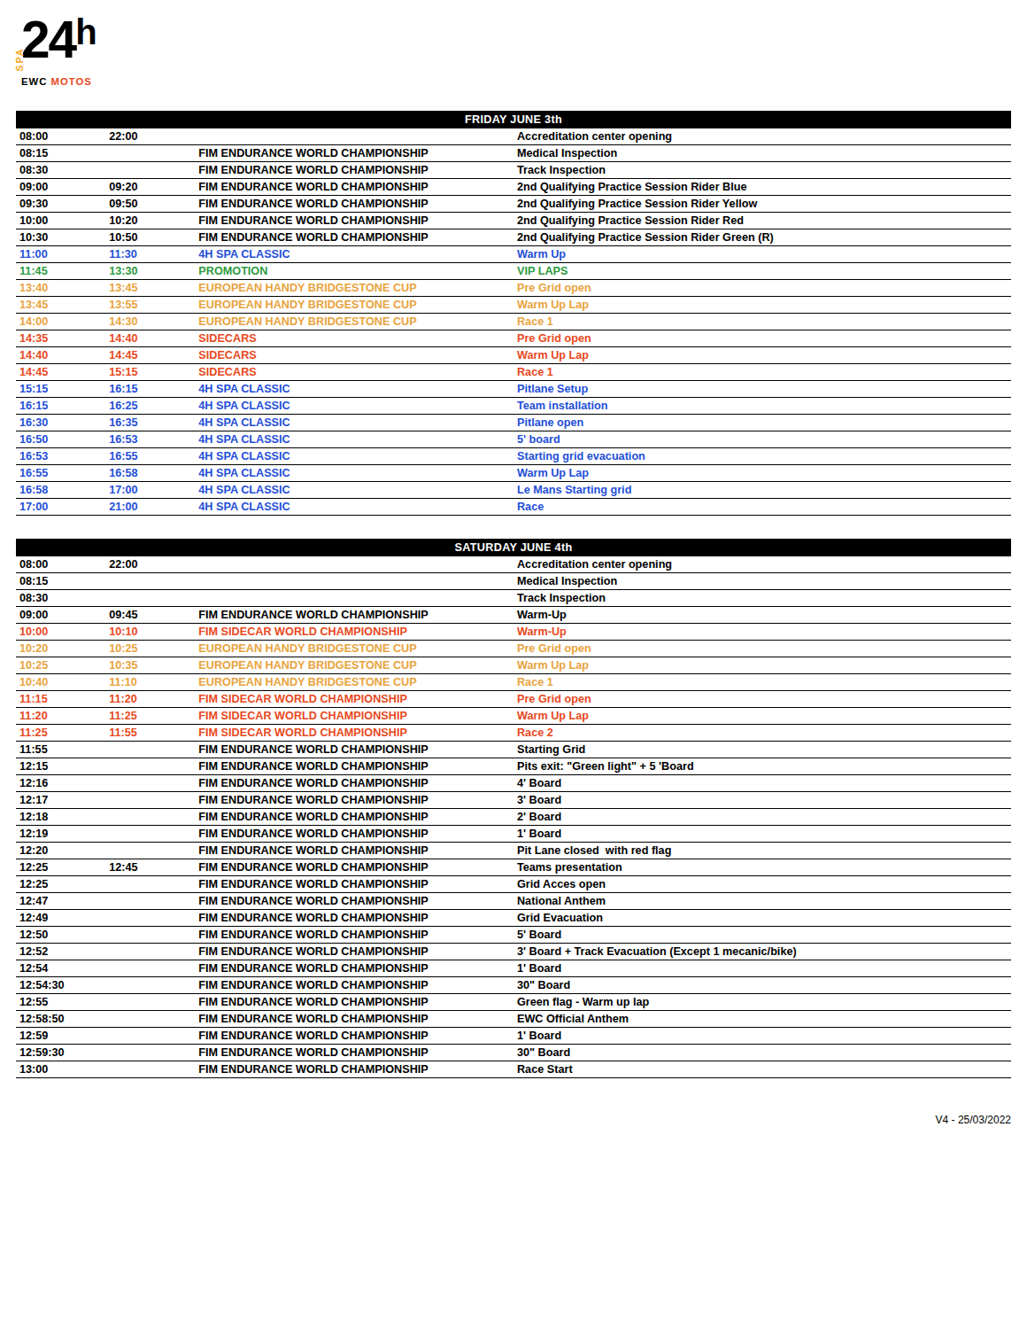24h SPA
EWC MOTOS
| FRIDAY JUNE 3th |
| --- |
| 08:00 | 22:00 | | Accreditation center opening |
| 08:15 | | FIM ENDURANCE WORLD CHAMPIONSHIP | Medical Inspection |
| 08:30 | | FIM ENDURANCE WORLD CHAMPIONSHIP | Track Inspection |
| 09:00 | 09:20 | FIM ENDURANCE WORLD CHAMPIONSHIP | 2nd Qualifying Practice Session Rider Blue |
| 09:30 | 09:50 | FIM ENDURANCE WORLD CHAMPIONSHIP | 2nd Qualifying Practice Session Rider Yellow |
| 10:00 | 10:20 | FIM ENDURANCE WORLD CHAMPIONSHIP | 2nd Qualifying Practice Session Rider Red |
| 10:30 | 10:50 | FIM ENDURANCE WORLD CHAMPIONSHIP | 2nd Qualifying Practice Session Rider Green (R) |
| 11:00 | 11:30 | 4H SPA CLASSIC | Warm Up |
| 11:45 | 13:30 | PROMOTION | VIP LAPS |
| 13:40 | 13:45 | EUROPEAN HANDY BRIDGESTONE CUP | Pre Grid open |
| 13:45 | 13:55 | EUROPEAN HANDY BRIDGESTONE CUP | Warm Up Lap |
| 14:00 | 14:30 | EUROPEAN HANDY BRIDGESTONE CUP | Race 1 |
| 14:35 | 14:40 | SIDECARS | Pre Grid open |
| 14:40 | 14:45 | SIDECARS | Warm Up Lap |
| 14:45 | 15:15 | SIDECARS | Race 1 |
| 15:15 | 16:15 | 4H SPA CLASSIC | Pitlane Setup |
| 16:15 | 16:25 | 4H SPA CLASSIC | Team installation |
| 16:30 | 16:35 | 4H SPA CLASSIC | Pitlane open |
| 16:50 | 16:53 | 4H SPA CLASSIC | 5' board |
| 16:53 | 16:55 | 4H SPA CLASSIC | Starting grid evacuation |
| 16:55 | 16:58 | 4H SPA CLASSIC | Warm Up Lap |
| 16:58 | 17:00 | 4H SPA CLASSIC | Le Mans Starting grid |
| 17:00 | 21:00 | 4H SPA CLASSIC | Race |
| SATURDAY JUNE 4th |
| --- |
| 08:00 | 22:00 | | Accreditation center opening |
| 08:15 | | | Medical Inspection |
| 08:30 | | | Track Inspection |
| 09:00 | 09:45 | FIM ENDURANCE WORLD CHAMPIONSHIP | Warm-Up |
| 10:00 | 10:10 | FIM SIDECAR WORLD CHAMPIONSHIP | Warm-Up |
| 10:20 | 10:25 | EUROPEAN HANDY BRIDGESTONE CUP | Pre Grid open |
| 10:25 | 10:35 | EUROPEAN HANDY BRIDGESTONE CUP | Warm Up Lap |
| 10:40 | 11:10 | EUROPEAN HANDY BRIDGESTONE CUP | Race 1 |
| 11:15 | 11:20 | FIM SIDECAR WORLD CHAMPIONSHIP | Pre Grid open |
| 11:20 | 11:25 | FIM SIDECAR WORLD CHAMPIONSHIP | Warm Up Lap |
| 11:25 | 11:55 | FIM SIDECAR WORLD CHAMPIONSHIP | Race 2 |
| 11:55 | | FIM ENDURANCE WORLD CHAMPIONSHIP | Starting Grid |
| 12:15 | | FIM ENDURANCE WORLD CHAMPIONSHIP | Pits exit: "Green light" + 5 'Board |
| 12:16 | | FIM ENDURANCE WORLD CHAMPIONSHIP | 4' Board |
| 12:17 | | FIM ENDURANCE WORLD CHAMPIONSHIP | 3' Board |
| 12:18 | | FIM ENDURANCE WORLD CHAMPIONSHIP | 2' Board |
| 12:19 | | FIM ENDURANCE WORLD CHAMPIONSHIP | 1' Board |
| 12:20 | | FIM ENDURANCE WORLD CHAMPIONSHIP | Pit Lane closed with red flag |
| 12:25 | 12:45 | FIM ENDURANCE WORLD CHAMPIONSHIP | Teams presentation |
| 12:25 | | FIM ENDURANCE WORLD CHAMPIONSHIP | Grid Acces open |
| 12:47 | | FIM ENDURANCE WORLD CHAMPIONSHIP | National Anthem |
| 12:49 | | FIM ENDURANCE WORLD CHAMPIONSHIP | Grid Evacuation |
| 12:50 | | FIM ENDURANCE WORLD CHAMPIONSHIP | 5' Board |
| 12:52 | | FIM ENDURANCE WORLD CHAMPIONSHIP | 3' Board + Track Evacuation (Except 1 mecanic/bike) |
| 12:54 | | FIM ENDURANCE WORLD CHAMPIONSHIP | 1' Board |
| 12:54:30 | | FIM ENDURANCE WORLD CHAMPIONSHIP | 30" Board |
| 12:55 | | FIM ENDURANCE WORLD CHAMPIONSHIP | Green flag - Warm up lap |
| 12:58:50 | | FIM ENDURANCE WORLD CHAMPIONSHIP | EWC Official Anthem |
| 12:59 | | FIM ENDURANCE WORLD CHAMPIONSHIP | 1' Board |
| 12:59:30 | | FIM ENDURANCE WORLD CHAMPIONSHIP | 30" Board |
| 13:00 | | FIM ENDURANCE WORLD CHAMPIONSHIP | Race Start |
V4 - 25/03/2022